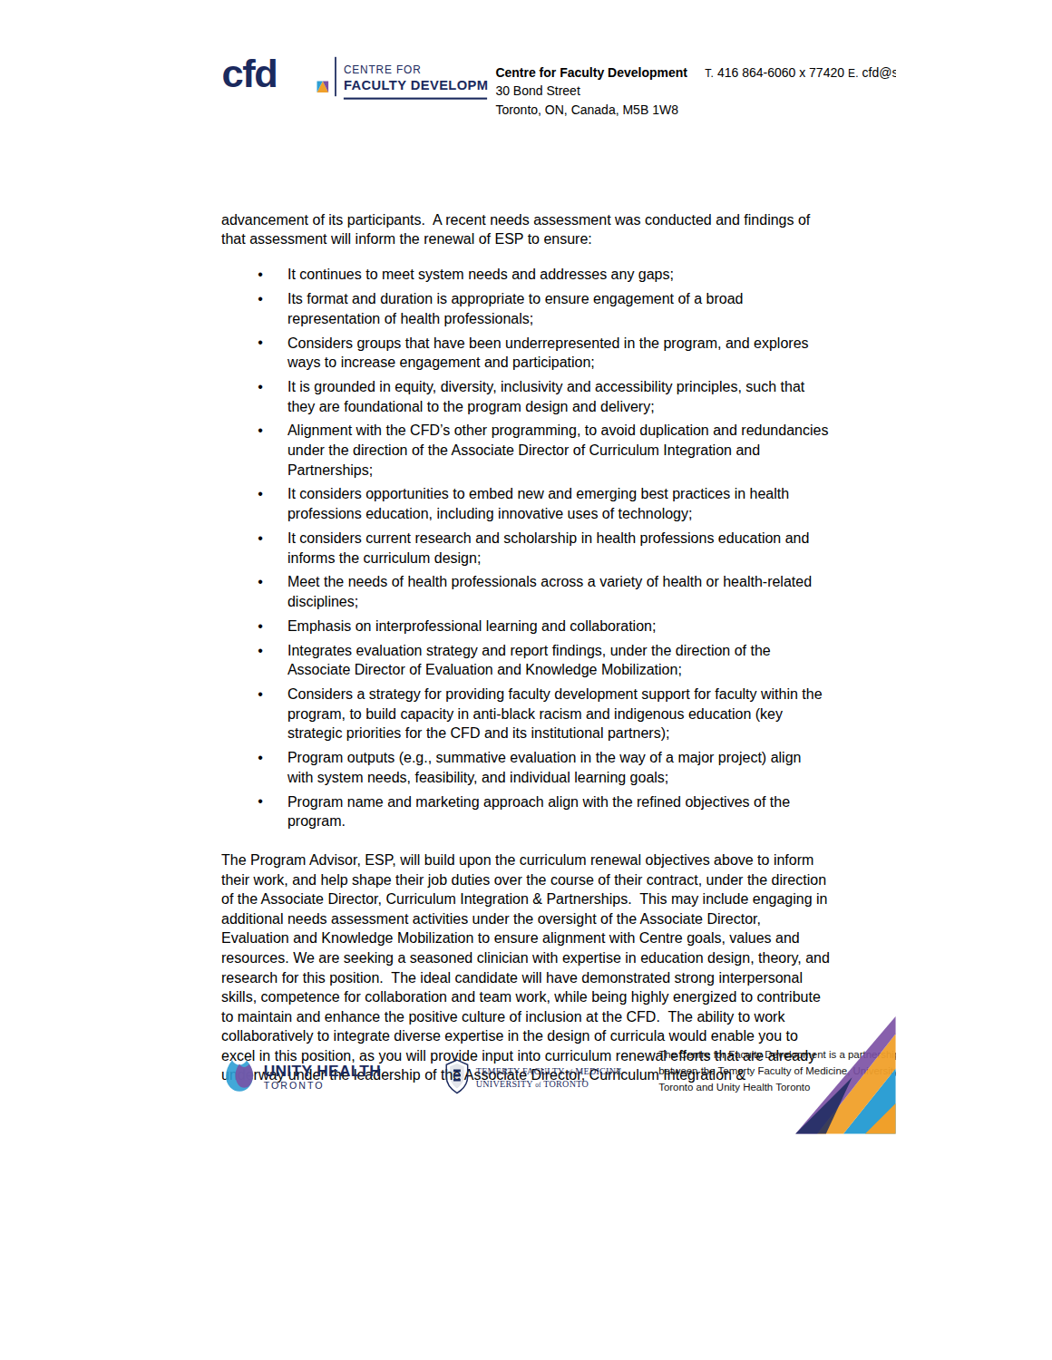cfd CENTRE FOR FACULTY DEVELOPMENT
Centre for Faculty Development 30 Bond Street Toronto, ON, Canada, M5B 1W8
T. 416 864-6060 x 77420 E. cfd@smh.ca www.centreforfacdev.ca
advancement of its participants. A recent needs assessment was conducted and findings of that assessment will inform the renewal of ESP to ensure:
It continues to meet system needs and addresses any gaps;
Its format and duration is appropriate to ensure engagement of a broad representation of health professionals;
Considers groups that have been underrepresented in the program, and explores ways to increase engagement and participation;
It is grounded in equity, diversity, inclusivity and accessibility principles, such that they are foundational to the program design and delivery;
Alignment with the CFD’s other programming, to avoid duplication and redundancies under the direction of the Associate Director of Curriculum Integration and Partnerships;
It considers opportunities to embed new and emerging best practices in health professions education, including innovative uses of technology;
It considers current research and scholarship in health professions education and informs the curriculum design;
Meet the needs of health professionals across a variety of health or health-related disciplines;
Emphasis on interprofessional learning and collaboration;
Integrates evaluation strategy and report findings, under the direction of the Associate Director of Evaluation and Knowledge Mobilization;
Considers a strategy for providing faculty development support for faculty within the program, to build capacity in anti-black racism and indigenous education (key strategic priorities for the CFD and its institutional partners);
Program outputs (e.g., summative evaluation in the way of a major project) align with system needs, feasibility, and individual learning goals;
Program name and marketing approach align with the refined objectives of the program.
The Program Advisor, ESP, will build upon the curriculum renewal objectives above to inform their work, and help shape their job duties over the course of their contract, under the direction of the Associate Director, Curriculum Integration & Partnerships. This may include engaging in additional needs assessment activities under the oversight of the Associate Director, Evaluation and Knowledge Mobilization to ensure alignment with Centre goals, values and resources. We are seeking a seasoned clinician with expertise in education design, theory, and research for this position. The ideal candidate will have demonstrated strong interpersonal skills, competence for collaboration and team work, while being highly energized to contribute to maintain and enhance the positive culture of inclusion at the CFD. The ability to work collaboratively to integrate diverse expertise in the design of curricula would enable you to excel in this position, as you will provide input into curriculum renewal efforts that are already underway under the leadership of the Associate Director, Curriculum Integration &
UNITY HEALTH TORONTO TEMERTY FACULTY of MEDICINE UNIVERSITY of TORONTO
The Centre for Faculty Development is a partnership between the Temerty Faculty of Medicine, University of Toronto and Unity Health Toronto